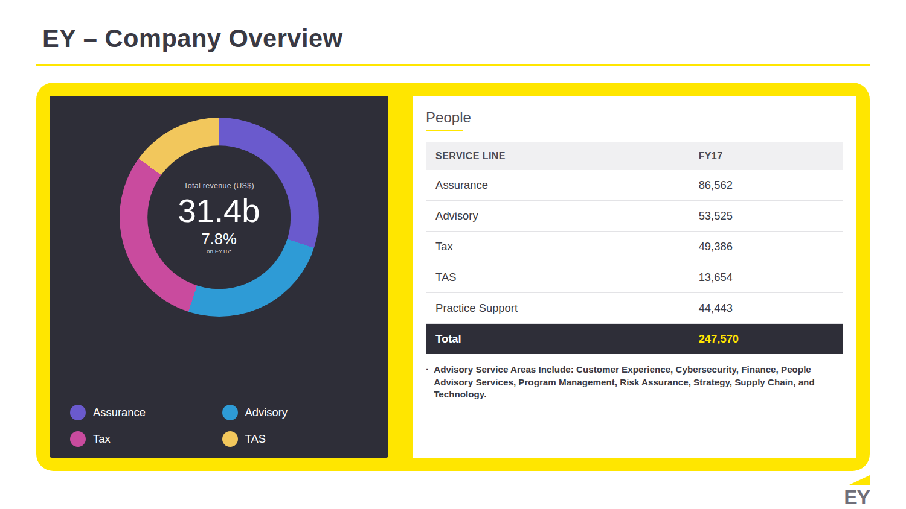EY – Company Overview
Total revenue (US$)
31.4b
7.8% on FY16*
Assurance
Advisory
Tax
TAS
People
| SERVICE LINE | FY17 |
| --- | --- |
| Assurance | 86,562 |
| Advisory | 53,525 |
| Tax | 49,386 |
| TAS | 13,654 |
| Practice Support | 44,443 |
| Total | 247,570 |
· Advisory Service Areas Include: Customer Experience, Cybersecurity, Finance, People Advisory Services, Program Management, Risk Assurance, Strategy, Supply Chain, and Technology.
EY